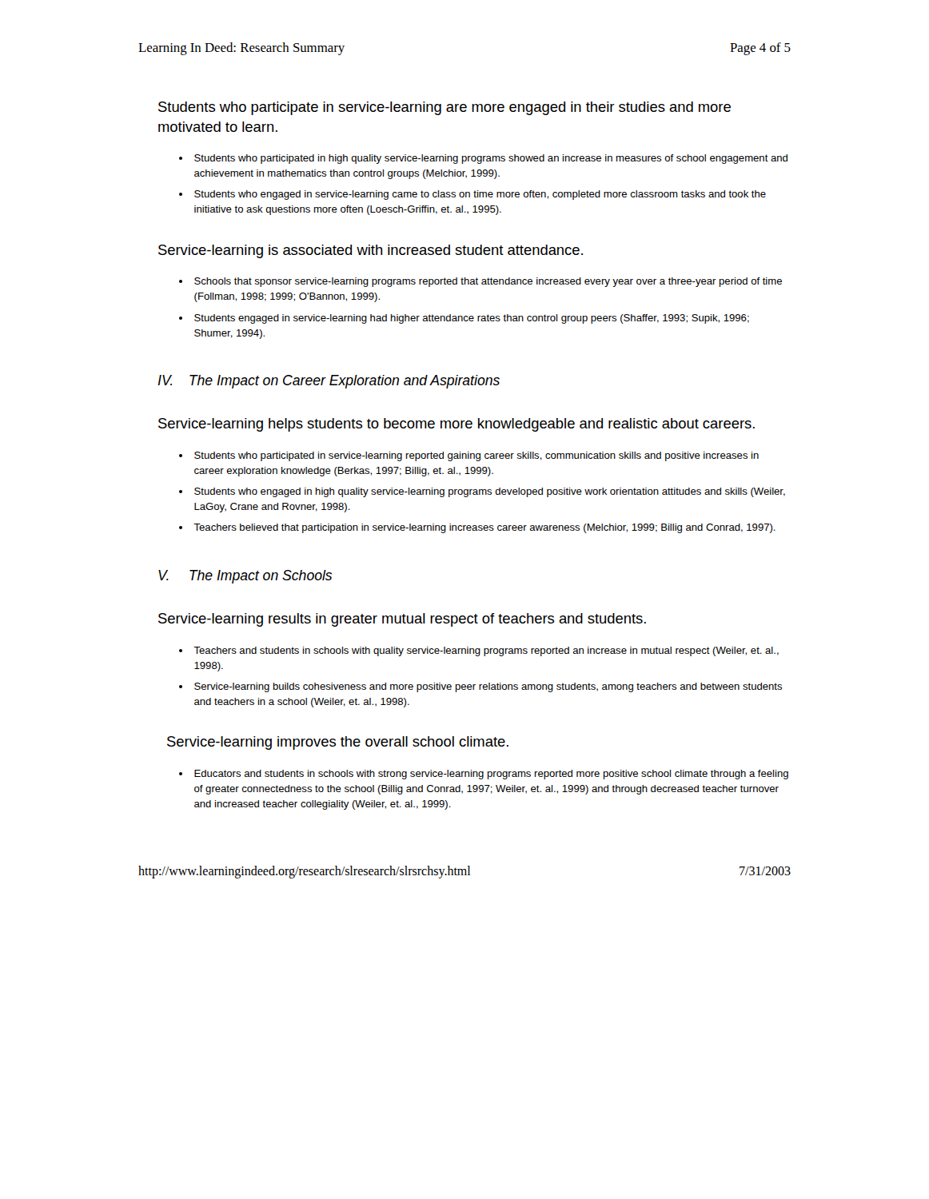Learning In Deed: Research Summary Page 4 of 5
Students who participate in service-learning are more engaged in their studies and more motivated to learn.
Students who participated in high quality service-learning programs showed an increase in measures of school engagement and achievement in mathematics than control groups (Melchior, 1999).
Students who engaged in service-learning came to class on time more often, completed more classroom tasks and took the initiative to ask questions more often (Loesch-Griffin, et. al., 1995).
Service-learning is associated with increased student attendance.
Schools that sponsor service-learning programs reported that attendance increased every year over a three-year period of time (Follman, 1998; 1999; O'Bannon, 1999).
Students engaged in service-learning had higher attendance rates than control group peers (Shaffer, 1993; Supik, 1996; Shumer, 1994).
IV. The Impact on Career Exploration and Aspirations
Service-learning helps students to become more knowledgeable and realistic about careers.
Students who participated in service-learning reported gaining career skills, communication skills and positive increases in career exploration knowledge (Berkas, 1997; Billig, et. al., 1999).
Students who engaged in high quality service-learning programs developed positive work orientation attitudes and skills (Weiler, LaGoy, Crane and Rovner, 1998).
Teachers believed that participation in service-learning increases career awareness (Melchior, 1999; Billig and Conrad, 1997).
V. The Impact on Schools
Service-learning results in greater mutual respect of teachers and students.
Teachers and students in schools with quality service-learning programs reported an increase in mutual respect (Weiler, et. al., 1998).
Service-learning builds cohesiveness and more positive peer relations among students, among teachers and between students and teachers in a school (Weiler, et. al., 1998).
Service-learning improves the overall school climate.
Educators and students in schools with strong service-learning programs reported more positive school climate through a feeling of greater connectedness to the school (Billig and Conrad, 1997; Weiler, et. al., 1999) and through decreased teacher turnover and increased teacher collegiality (Weiler, et. al., 1999).
http://www.learningindeed.org/research/slresearch/slrsrchsy.html 7/31/2003